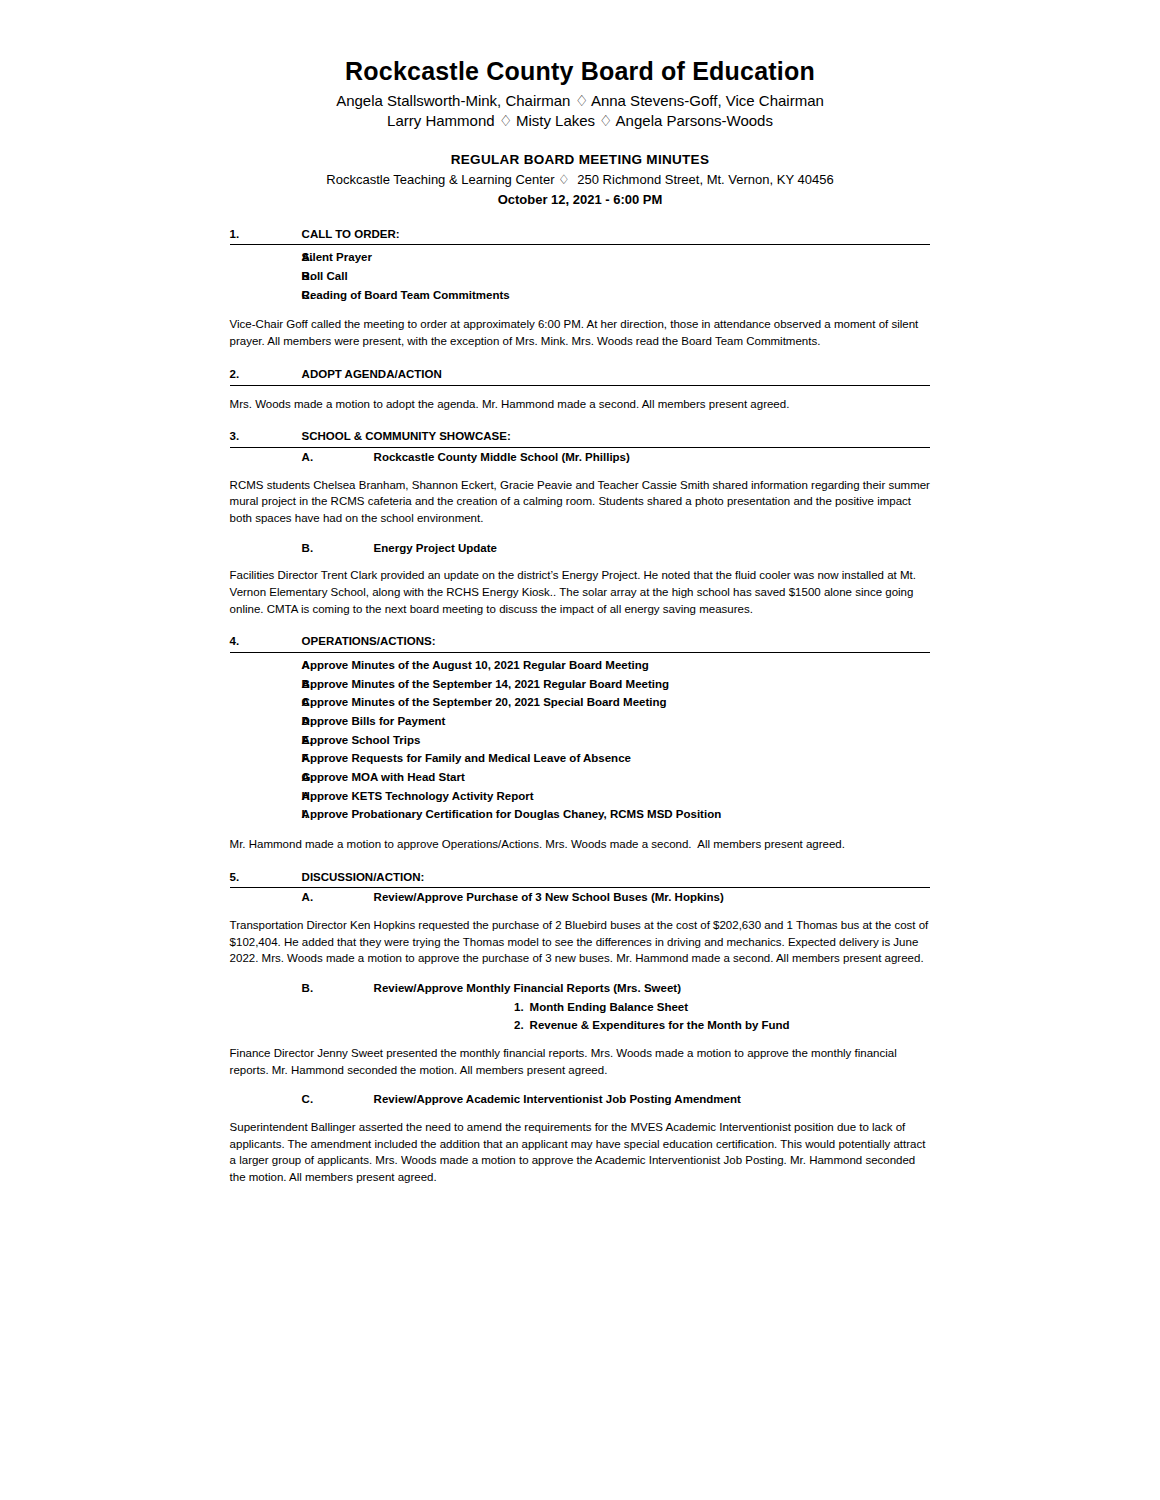Rockcastle County Board of Education
Angela Stallsworth-Mink, Chairman ♢ Anna Stevens-Goff, Vice Chairman
Larry Hammond ♢ Misty Lakes ♢ Angela Parsons-Woods
REGULAR BOARD MEETING MINUTES
Rockcastle Teaching & Learning Center ♢ 250 Richmond Street, Mt. Vernon, KY 40456
October 12, 2021 - 6:00 PM
1. CALL TO ORDER:
A. Silent Prayer
B. Roll Call
C. Reading of Board Team Commitments
Vice-Chair Goff called the meeting to order at approximately 6:00 PM. At her direction, those in attendance observed a moment of silent prayer. All members were present, with the exception of Mrs. Mink. Mrs. Woods read the Board Team Commitments.
2. ADOPT AGENDA/ACTION
Mrs. Woods made a motion to adopt the agenda. Mr. Hammond made a second. All members present agreed.
3. SCHOOL & COMMUNITY SHOWCASE:
A. Rockcastle County Middle School (Mr. Phillips)
RCMS students Chelsea Branham, Shannon Eckert, Gracie Peavie and Teacher Cassie Smith shared information regarding their summer mural project in the RCMS cafeteria and the creation of a calming room. Students shared a photo presentation and the positive impact both spaces have had on the school environment.
B. Energy Project Update
Facilities Director Trent Clark provided an update on the district’s Energy Project. He noted that the fluid cooler was now installed at Mt. Vernon Elementary School, along with the RCHS Energy Kiosk.. The solar array at the high school has saved $1500 alone since going online. CMTA is coming to the next board meeting to discuss the impact of all energy saving measures.
4. OPERATIONS/ACTIONS:
A. Approve Minutes of the August 10, 2021 Regular Board Meeting
B. Approve Minutes of the September 14, 2021 Regular Board Meeting
C. Approve Minutes of the September 20, 2021 Special Board Meeting
D. Approve Bills for Payment
E. Approve School Trips
F. Approve Requests for Family and Medical Leave of Absence
G. Approve MOA with Head Start
H. Approve KETS Technology Activity Report
I. Approve Probationary Certification for Douglas Chaney, RCMS MSD Position
Mr. Hammond made a motion to approve Operations/Actions. Mrs. Woods made a second. All members present agreed.
5. DISCUSSION/ACTION:
A. Review/Approve Purchase of 3 New School Buses (Mr. Hopkins)
Transportation Director Ken Hopkins requested the purchase of 2 Bluebird buses at the cost of $202,630 and 1 Thomas bus at the cost of $102,404. He added that they were trying the Thomas model to see the differences in driving and mechanics. Expected delivery is June 2022. Mrs. Woods made a motion to approve the purchase of 3 new buses. Mr. Hammond made a second. All members present agreed.
B. Review/Approve Monthly Financial Reports (Mrs. Sweet)
1. Month Ending Balance Sheet
2. Revenue & Expenditures for the Month by Fund
Finance Director Jenny Sweet presented the monthly financial reports. Mrs. Woods made a motion to approve the monthly financial reports. Mr. Hammond seconded the motion. All members present agreed.
C. Review/Approve Academic Interventionist Job Posting Amendment
Superintendent Ballinger asserted the need to amend the requirements for the MVES Academic Interventionist position due to lack of applicants. The amendment included the addition that an applicant may have special education certification. This would potentially attract a larger group of applicants. Mrs. Woods made a motion to approve the Academic Interventionist Job Posting. Mr. Hammond seconded the motion. All members present agreed.